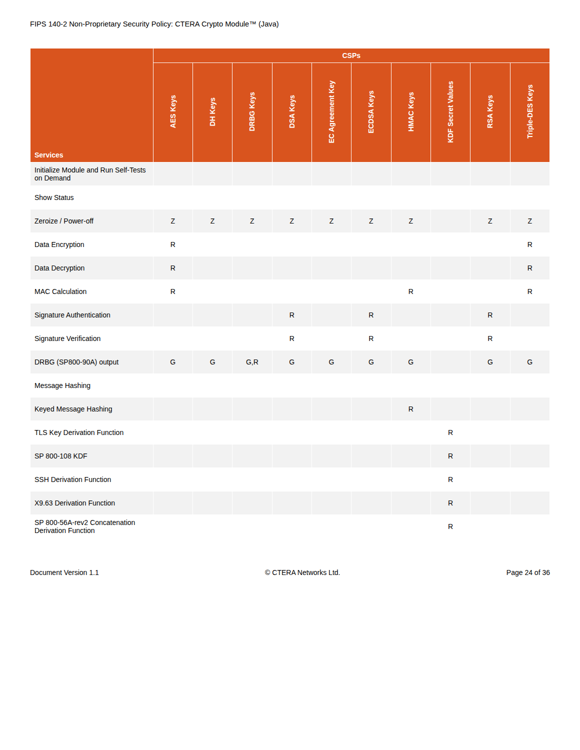FIPS 140-2 Non-Proprietary Security Policy: CTERA Crypto Module™ (Java)
| Services | CSPs |
| --- | --- |
| AES Keys | DH Keys | DRBG Keys | DSA Keys | EC Agreement Key | ECDSA Keys | HMAC Keys | KDF Secret Values | RSA Keys | Triple-DES Keys |
| Initialize Module and Run Self-Tests on Demand | | | | | | | | | | |
| Show Status | | | | | | | | | | |
| Zeroize / Power-off | Z | Z | Z | Z | Z | Z | Z | | Z | Z |
| Data Encryption | R | | | | | | | | | R |
| Data Decryption | R | | | | | | | | | R |
| MAC Calculation | R | | | | | | R | | | R |
| Signature Authentication | | | | R | | R | | | R | |
| Signature Verification | | | | R | | R | | | R | |
| DRBG (SP800-90A) output | G | G | G,R | G | G | G | G | | G | G |
| Message Hashing | | | | | | | | | | |
| Keyed Message Hashing | | | | | | | R | | | |
| TLS Key Derivation Function | | | | | | | | R | | |
| SP 800-108 KDF | | | | | | | | R | | |
| SSH Derivation Function | | | | | | | | R | | |
| X9.63 Derivation Function | | | | | | | | R | | |
| SP 800-56A-rev2 Concatenation Derivation Function | | | | | | | | R | | |
Document Version 1.1 © CTERA Networks Ltd. Page 24 of 36